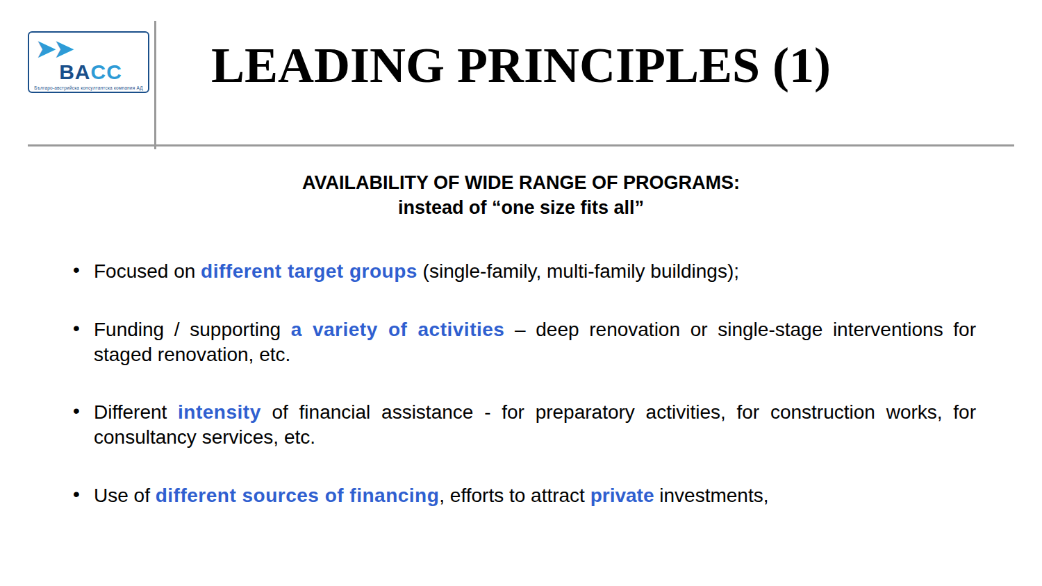➤➤ BACC
Българо-австрийска консултантска компания АД
LEADING PRINCIPLES (1)
AVAILABILITY OF WIDE RANGE OF PROGRAMS: instead of “one size fits all”
Focused on different target groups (single-family, multi-family buildings);
Funding / supporting a variety of activities – deep renovation or single-stage interventions for staged renovation, etc.
Different intensity of financial assistance - for preparatory activities, for construction works, for consultancy services, etc.
Use of different sources of financing, efforts to attract private investments,